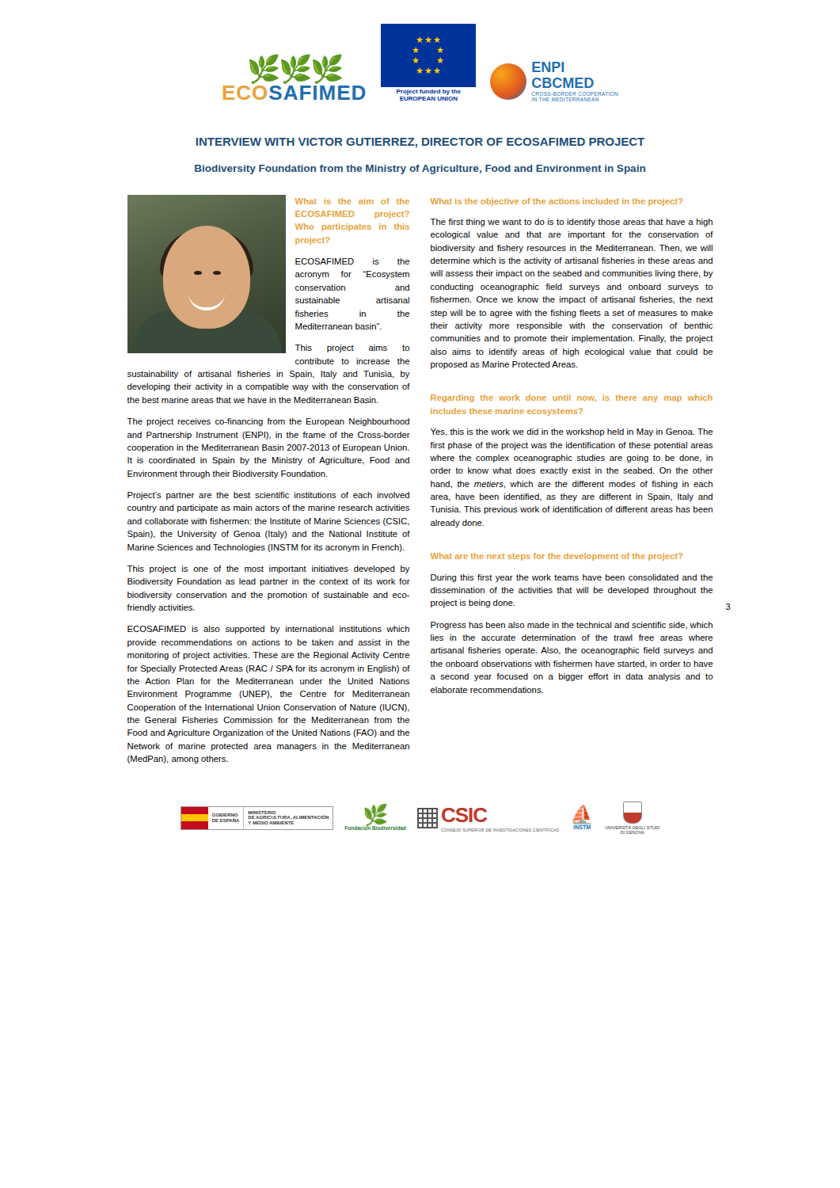🌿🌿🌿
ECO SAFIMED
★★★
★ ★
★ ★
★★★
Project funded by the
EUROPEAN UNION
ENPI
CBCMED
CROSS-BORDER COOPERATION
IN THE MEDITERRANEAN
INTERVIEW WITH VICTOR GUTIERREZ, DIRECTOR OF ECOSAFIMED PROJECT
Biodiversity Foundation from the Ministry of Agriculture, Food and Environment in Spain
3
What is the aim of the ECOSAFIMED project? Who participates in this project?
ECOSAFIMED is the acronym for “Ecosystem conservation and sustainable artisanal fisheries in the Mediterranean basin”.
This project aims to contribute to increase the sustainability of artisanal fisheries in Spain, Italy and Tunisia, by developing their activity in a compatible way with the conservation of the best marine areas that we have in the Mediterranean Basin.
The project receives co-financing from the European Neighbourhood and Partnership Instrument (ENPI), in the frame of the Cross-border cooperation in the Mediterranean Basin 2007-2013 of European Union. It is coordinated in Spain by the Ministry of Agriculture, Food and Environment through their Biodiversity Foundation.
Project’s partner are the best scientific institutions of each involved country and participate as main actors of the marine research activities and collaborate with fishermen: the Institute of Marine Sciences (CSIC, Spain), the University of Genoa (Italy) and the National Institute of Marine Sciences and Technologies (INSTM for its acronym in French).
This project is one of the most important initiatives developed by Biodiversity Foundation as lead partner in the context of its work for biodiversity conservation and the promotion of sustainable and eco-friendly activities.
ECOSAFIMED is also supported by international institutions which provide recommendations on actions to be taken and assist in the monitoring of project activities. These are the Regional Activity Centre for Specially Protected Areas (RAC / SPA for its acronym in English) of the Action Plan for the Mediterranean under the United Nations Environment Programme (UNEP), the Centre for Mediterranean Cooperation of the International Union Conservation of Nature (IUCN), the General Fisheries Commission for the Mediterranean from the Food and Agriculture Organization of the United Nations (FAO) and the Network of marine protected area managers in the Mediterranean (MedPan), among others.
What is the objective of the actions included in the project?
The first thing we want to do is to identify those areas that have a high ecological value and that are important for the conservation of biodiversity and fishery resources in the Mediterranean. Then, we will determine which is the activity of artisanal fisheries in these areas and will assess their impact on the seabed and communities living there, by conducting oceanographic field surveys and onboard surveys to fishermen. Once we know the impact of artisanal fisheries, the next step will be to agree with the fishing fleets a set of measures to make their activity more responsible with the conservation of benthic communities and to promote their implementation. Finally, the project also aims to identify areas of high ecological value that could be proposed as Marine Protected Areas.
Regarding the work done until now, is there any map which includes these marine ecosystems?
Yes, this is the work we did in the workshop held in May in Genoa. The first phase of the project was the identification of these potential areas where the complex oceanographic studies are going to be done, in order to know what does exactly exist in the seabed. On the other hand, the metiers, which are the different modes of fishing in each area, have been identified, as they are different in Spain, Italy and Tunisia. This previous work of identification of different areas has been already done.
What are the next steps for the development of the project?
During this first year the work teams have been consolidated and the dissemination of the activities that will be developed throughout the project is being done.
Progress has been also made in the technical and scientific side, which lies in the accurate determination of the trawl free areas where artisanal fisheries operate. Also, the oceanographic field surveys and the onboard observations with fishermen have started, in order to have a second year focused on a bigger effort in data analysis and to elaborate recommendations.
GOBIERNO
DE ESPAÑA
MINISTERIO
DE AGRICULTURA, ALIMENTACIÓN
Y MEDIO AMBIENTE
🌿
Fundación Biodiversidad
CSIC
CONSEJO SUPERIOR DE INVESTIGACIONES CIENTÍFICAS
⛵
INSTM
UNIVERSITÀ DEGLI STUDI
DI GENOVA